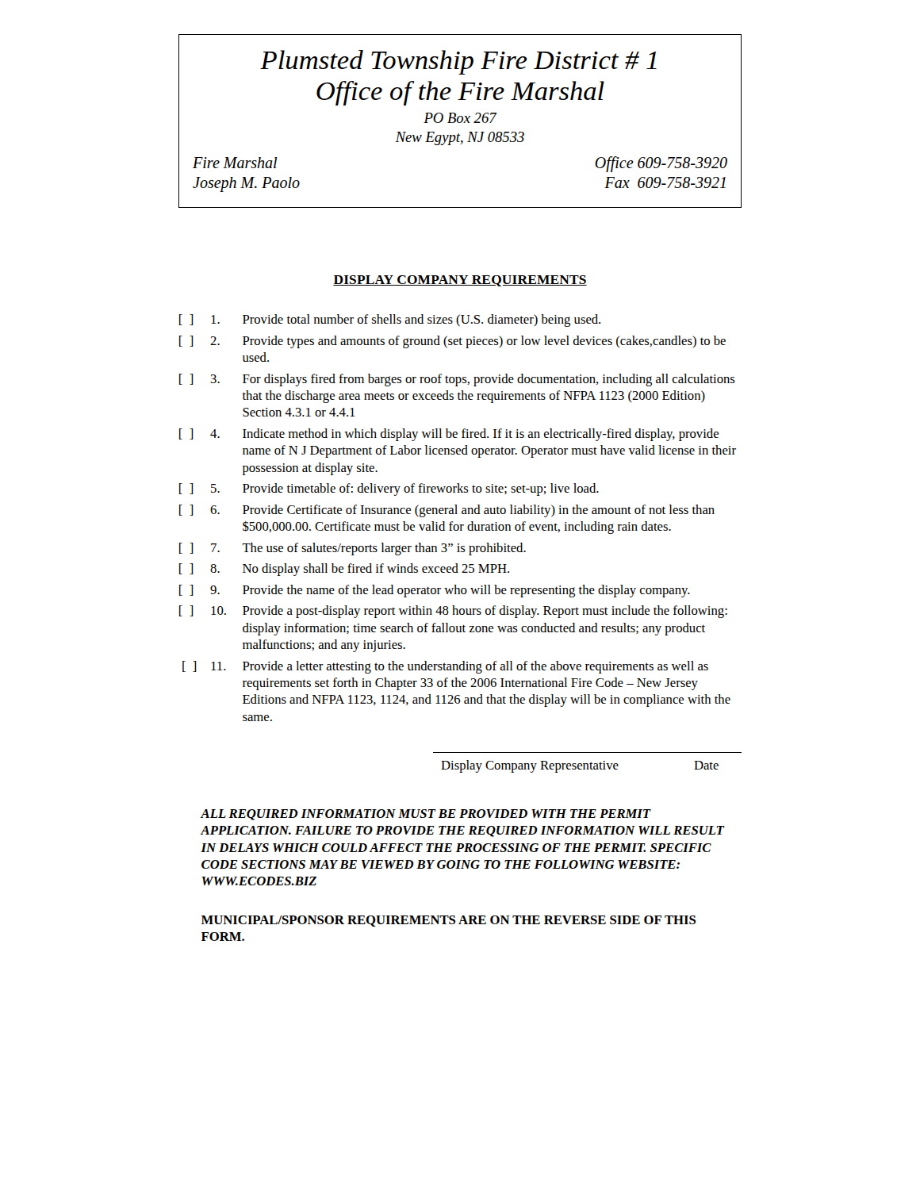Plumsted Township Fire District # 1
Office of the Fire Marshal
PO Box 267
New Egypt, NJ 08533
Fire Marshal
Joseph M. Paolo
Office 609-758-3920
Fax 609-758-3921
DISPLAY COMPANY REQUIREMENTS
| [ ] | 1. | Provide total number of shells and sizes (U.S. diameter) being used. |
| [ ] | 2. | Provide types and amounts of ground (set pieces) or low level devices (cakes,candles) to be used. |
| [ ] | 3. | For displays fired from barges or roof tops, provide documentation, including all calculations that the discharge area meets or exceeds the requirements of NFPA 1123 (2000 Edition) Section 4.3.1 or 4.4.1 |
| [ ] | 4. | Indicate method in which display will be fired. If it is an electrically-fired display, provide name of N J Department of Labor licensed operator. Operator must have valid license in their possession at display site. |
| [ ] | 5. | Provide timetable of: delivery of fireworks to site; set-up; live load. |
| [ ] | 6. | Provide Certificate of Insurance (general and auto liability) in the amount of not less than $500,000.00. Certificate must be valid for duration of event, including rain dates. |
| [ ] | 7. | The use of salutes/reports larger than 3” is prohibited. |
| [ ] | 8. | No display shall be fired if winds exceed 25 MPH. |
| [ ] | 9. | Provide the name of the lead operator who will be representing the display company. |
| [ ] | 10. | Provide a post-display report within 48 hours of display. Report must include the following: display information; time search of fallout zone was conducted and results; any product malfunctions; and any injuries. |
| [ ] | 11. | Provide a letter attesting to the understanding of all of the above requirements as well as requirements set forth in Chapter 33 of the 2006 International Fire Code – New Jersey Editions and NFPA 1123, 1124, and 1126 and that the display will be in compliance with the same. |
Display Company Representative Date
ALL REQUIRED INFORMATION MUST BE PROVIDED WITH THE PERMIT APPLICATION. FAILURE TO PROVIDE THE REQUIRED INFORMATION WILL RESULT IN DELAYS WHICH COULD AFFECT THE PROCESSING OF THE PERMIT. SPECIFIC CODE SECTIONS MAY BE VIEWED BY GOING TO THE FOLLOWING WEBSITE: WWW.ECODES.BIZ
MUNICIPAL/SPONSOR REQUIREMENTS ARE ON THE REVERSE SIDE OF THIS FORM.